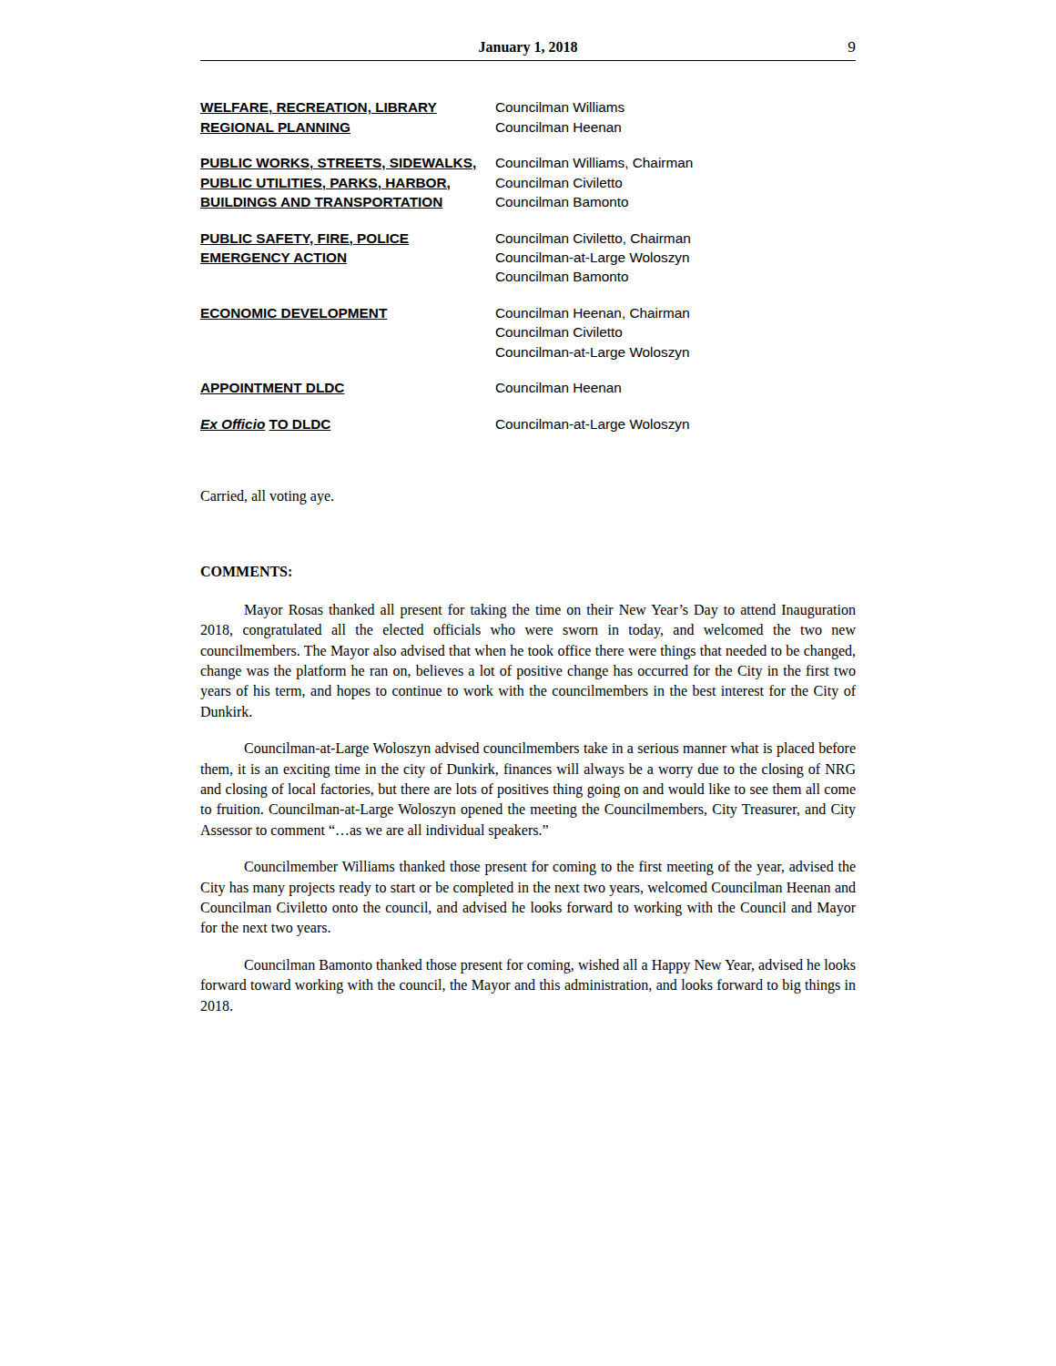January 1, 2018
9
| WELFARE, RECREATION, LIBRARY REGIONAL PLANNING | Councilman Williams Councilman Heenan |
| PUBLIC WORKS, STREETS, SIDEWALKS, PUBLIC UTILITIES, PARKS, HARBOR, BUILDINGS AND TRANSPORTATION | Councilman Williams, Chairman Councilman Civiletto Councilman Bamonto |
| PUBLIC SAFETY, FIRE, POLICE EMERGENCY ACTION | Councilman Civiletto, Chairman Councilman-at-Large Woloszyn Councilman Bamonto |
| ECONOMIC DEVELOPMENT | Councilman Heenan, Chairman Councilman Civiletto Councilman-at-Large Woloszyn |
| APPOINTMENT DLDC | Councilman Heenan |
| Ex Officio TO DLDC | Councilman-at-Large Woloszyn |
Carried, all voting aye.
COMMENTS:
Mayor Rosas thanked all present for taking the time on their New Year’s Day to attend Inauguration 2018, congratulated all the elected officials who were sworn in today, and welcomed the two new councilmembers. The Mayor also advised that when he took office there were things that needed to be changed, change was the platform he ran on, believes a lot of positive change has occurred for the City in the first two years of his term, and hopes to continue to work with the councilmembers in the best interest for the City of Dunkirk.
Councilman-at-Large Woloszyn advised councilmembers take in a serious manner what is placed before them, it is an exciting time in the city of Dunkirk, finances will always be a worry due to the closing of NRG and closing of local factories, but there are lots of positives thing going on and would like to see them all come to fruition. Councilman-at-Large Woloszyn opened the meeting the Councilmembers, City Treasurer, and City Assessor to comment “…as we are all individual speakers.”
Councilmember Williams thanked those present for coming to the first meeting of the year, advised the City has many projects ready to start or be completed in the next two years, welcomed Councilman Heenan and Councilman Civiletto onto the council, and advised he looks forward to working with the Council and Mayor for the next two years.
Councilman Bamonto thanked those present for coming, wished all a Happy New Year, advised he looks forward toward working with the council, the Mayor and this administration, and looks forward to big things in 2018.